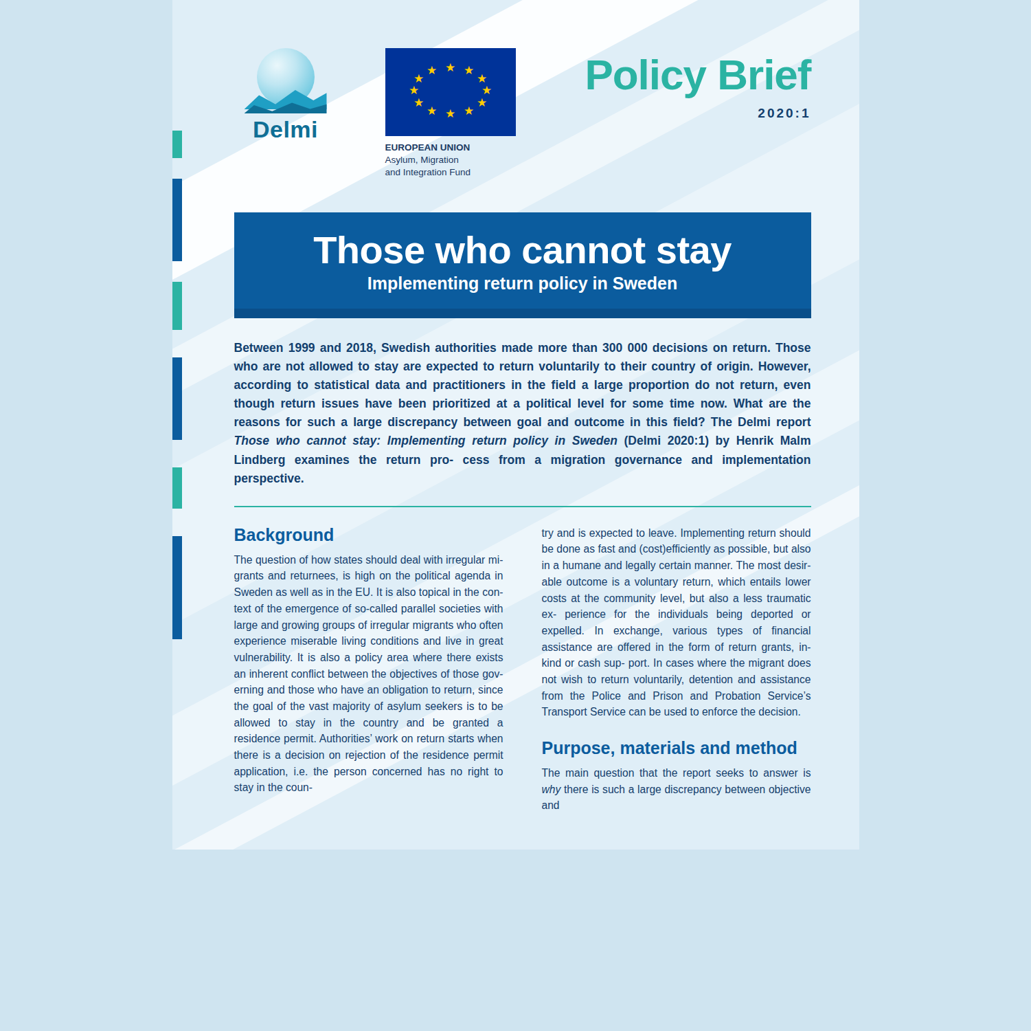Delmi
★ ★ ★ ★ ★ ★ ★ ★ ★ ★ ★ ★
EUROPEAN UNION
Asylum, Migration
and Integration Fund
Policy Brief
2020:1
Those who cannot stay
Implementing return policy in Sweden
Between 1999 and 2018, Swedish authorities made more than 300 000 decisions on return. Those who are not allowed to stay are expected to return voluntarily to their country of origin. However, according to statistical data and practitioners in the field a large proportion do not return, even though return issues have been prioritized at a political level for some time now. What are the reasons for such a large discrepancy between goal and outcome in this field? The Delmi report Those who cannot stay: Implementing return policy in Sweden (Delmi 2020:1) by Henrik Malm Lindberg examines the return pro- cess from a migration governance and implementation perspective.
Background
The question of how states should deal with irregular mi- grants and returnees, is high on the political agenda in Sweden as well as in the EU. It is also topical in the con- text of the emergence of so-called parallel societies with large and growing groups of irregular migrants who often experience miserable living conditions and live in great vulnerability. It is also a policy area where there exists an inherent conflict between the objectives of those gov- erning and those who have an obligation to return, since the goal of the vast majority of asylum seekers is to be allowed to stay in the country and be granted a residence permit. Authorities’ work on return starts when there is a decision on rejection of the residence permit application, i.e. the person concerned has no right to stay in the coun-
try and is expected to leave. Implementing return should be done as fast and (cost)efficiently as possible, but also in a humane and legally certain manner. The most desir- able outcome is a voluntary return, which entails lower costs at the community level, but also a less traumatic ex- perience for the individuals being deported or expelled. In exchange, various types of financial assistance are offered in the form of return grants, in-kind or cash sup- port. In cases where the migrant does not wish to return voluntarily, detention and assistance from the Police and Prison and Probation Service’s Transport Service can be used to enforce the decision.
Purpose, materials and method
The main question that the report seeks to answer is why there is such a large discrepancy between objective and